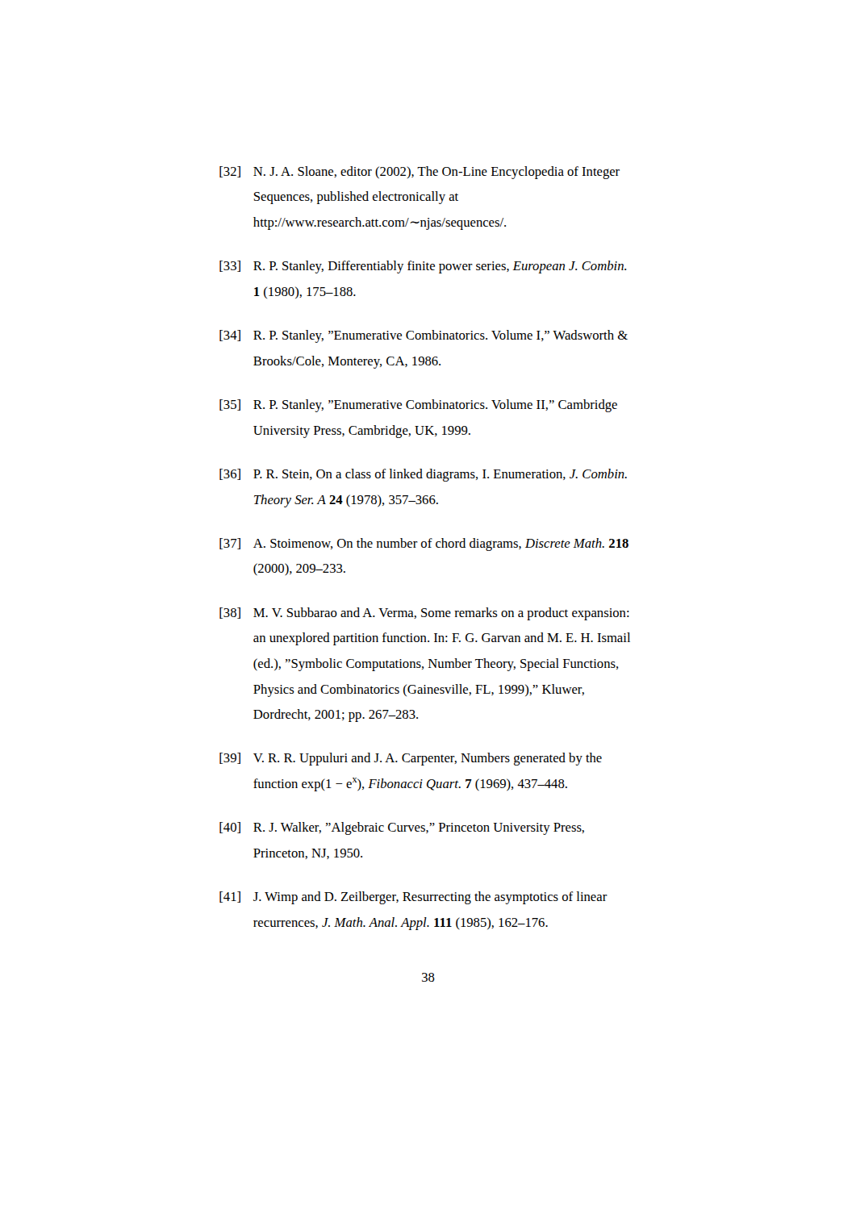[32] N. J. A. Sloane, editor (2002), The On-Line Encyclopedia of Integer Sequences, published electronically at
http://www.research.att.com/∼njas/sequences/.
[33] R. P. Stanley, Differentiably finite power series, European J. Combin. 1 (1980), 175–188.
[34] R. P. Stanley, ”Enumerative Combinatorics. Volume I,” Wadsworth & Brooks/Cole, Monterey, CA, 1986.
[35] R. P. Stanley, ”Enumerative Combinatorics. Volume II,” Cambridge University Press, Cambridge, UK, 1999.
[36] P. R. Stein, On a class of linked diagrams, I. Enumeration, J. Combin. Theory Ser. A 24 (1978), 357–366.
[37] A. Stoimenow, On the number of chord diagrams, Discrete Math. 218 (2000), 209–233.
[38] M. V. Subbarao and A. Verma, Some remarks on a product expansion: an unexplored partition function. In: F. G. Garvan and M. E. H. Ismail (ed.), ”Symbolic Computations, Number Theory, Special Functions, Physics and Combinatorics (Gainesville, FL, 1999),” Kluwer, Dordrecht, 2001; pp. 267–283.
[39] V. R. R. Uppuluri and J. A. Carpenter, Numbers generated by the function exp(1 − ex), Fibonacci Quart. 7 (1969), 437–448.
[40] R. J. Walker, ”Algebraic Curves,” Princeton University Press, Princeton, NJ, 1950.
[41] J. Wimp and D. Zeilberger, Resurrecting the asymptotics of linear recurrences, J. Math. Anal. Appl. 111 (1985), 162–176.
38